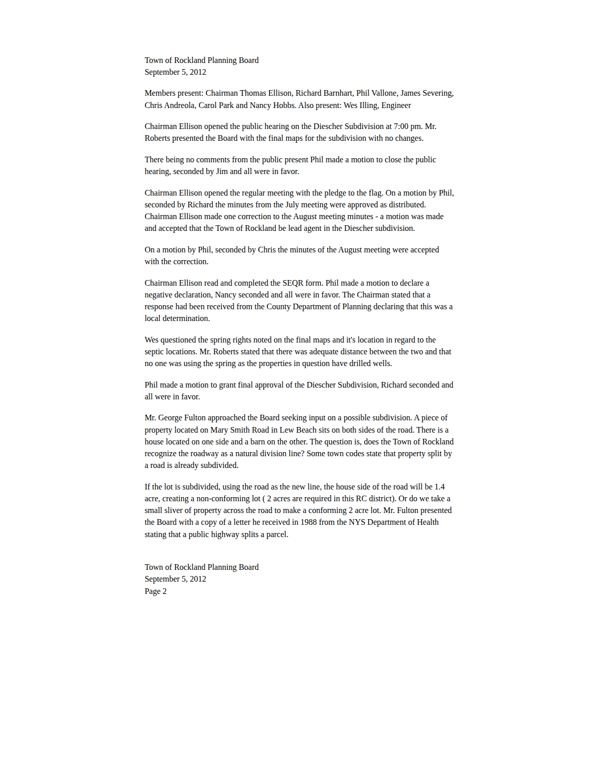Town of Rockland Planning Board
September 5, 2012
Members present: Chairman Thomas Ellison, Richard Barnhart, Phil Vallone, James Severing, Chris Andreola, Carol Park and Nancy Hobbs. Also present: Wes Illing, Engineer
Chairman Ellison opened the public hearing on the Diescher Subdivision at 7:00 pm. Mr. Roberts presented the Board with the final maps for the subdivision with no changes.
There being no comments from the public present Phil made a motion to close the public hearing, seconded by Jim and all were in favor.
Chairman Ellison opened the regular meeting with the pledge to the flag. On a motion by Phil, seconded by Richard the minutes from the July meeting were approved as distributed. Chairman Ellison made one correction to the August meeting minutes - a motion was made and accepted that the Town of Rockland be lead agent in the Diescher subdivision.
On a motion by Phil, seconded by Chris the minutes of the August meeting were accepted with the correction.
Chairman Ellison read and completed the SEQR form. Phil made a motion to declare a negative declaration, Nancy seconded and all were in favor. The Chairman stated that a response had been received from the County Department of Planning declaring that this was a local determination.
Wes questioned the spring rights noted on the final maps and it's location in regard to the septic locations. Mr. Roberts stated that there was adequate distance between the two and that no one was using the spring as the properties in question have drilled wells.
Phil made a motion to grant final approval of the Diescher Subdivision, Richard seconded and all were in favor.
Mr. George Fulton approached the Board seeking input on a possible subdivision. A piece of property located on Mary Smith Road in Lew Beach sits on both sides of the road. There is a house located on one side and a barn on the other. The question is, does the Town of Rockland recognize the roadway as a natural division line? Some town codes state that property split by a road is already subdivided.
If the lot is subdivided, using the road as the new line, the house side of the road will be 1.4 acre, creating a non-conforming lot ( 2 acres are required in this RC district). Or do we take a small sliver of property across the road to make a conforming 2 acre lot. Mr. Fulton presented the Board with a copy of a letter he received in 1988 from the NYS Department of Health stating that a public highway splits a parcel.
Town of Rockland Planning Board
September 5, 2012
Page 2